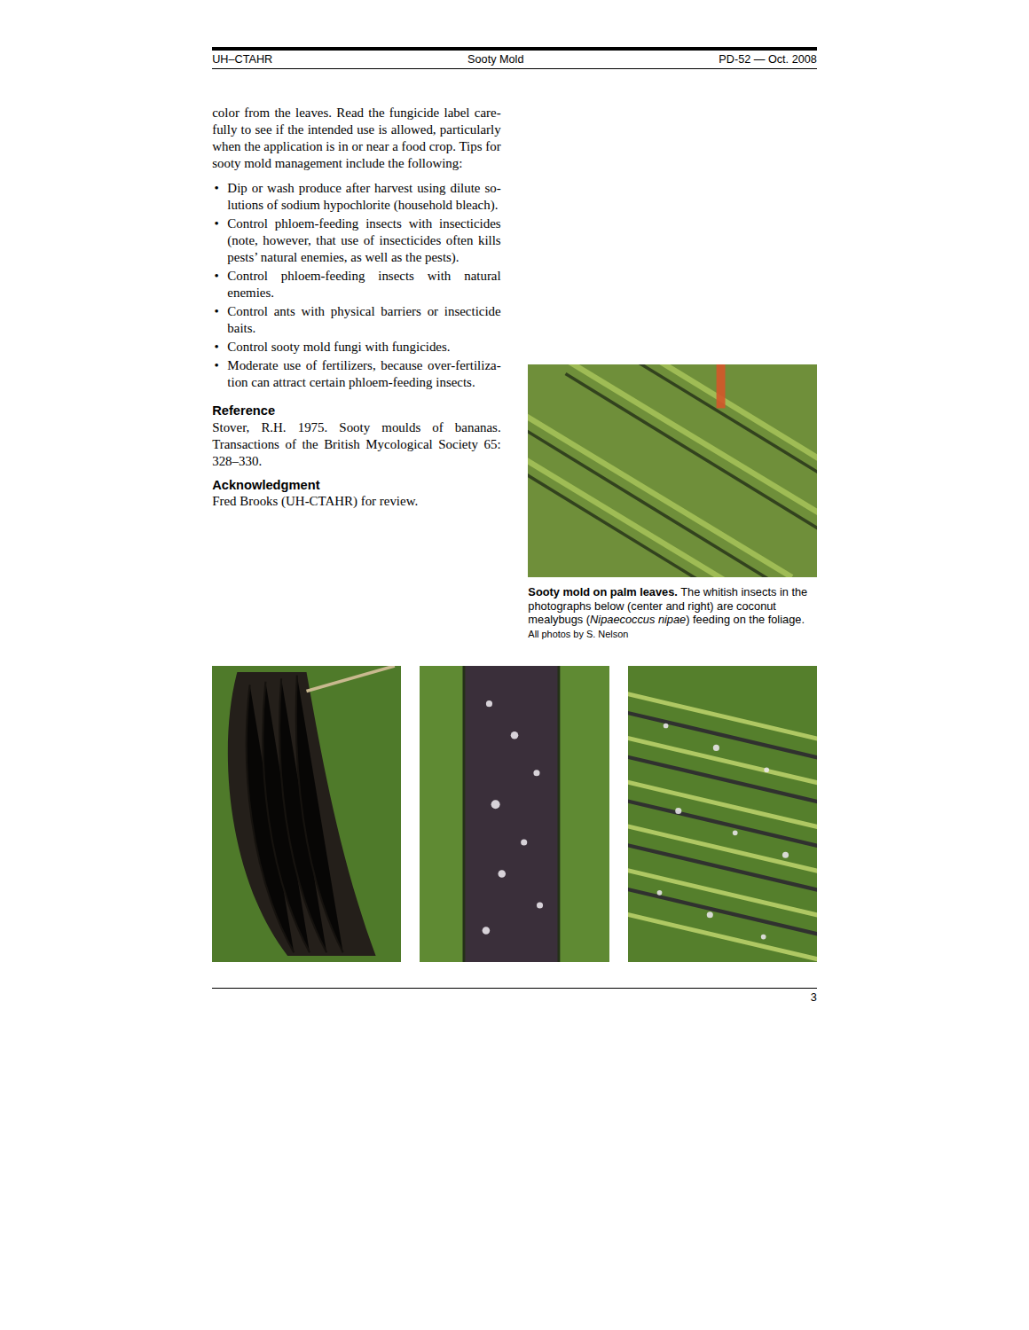UH–CTAHR Sooty Mold PD-52 — Oct. 2008
color from the leaves. Read the fungicide label carefully to see if the intended use is allowed, particularly when the application is in or near a food crop. Tips for sooty mold management include the following:
Dip or wash produce after harvest using dilute solutions of sodium hypochlorite (household bleach).
Control phloem-feeding insects with insecticides (note, however, that use of insecticides often kills pests’ natural enemies, as well as the pests).
Control phloem-feeding insects with natural enemies.
Control ants with physical barriers or insecticide baits.
Control sooty mold fungi with fungicides.
Moderate use of fertilizers, because over-fertilization can attract certain phloem-feeding insects.
Reference
Stover, R.H. 1975. Sooty moulds of bananas. Transactions of the British Mycological Society 65: 328–330.
Acknowledgment
Fred Brooks (UH-CTAHR) for review.
Sooty mold on palm leaves. The whitish insects in the photographs below (center and right) are coconut mealybugs (Nipaecoccus nipae) feeding on the foliage. All photos by S. Nelson
3